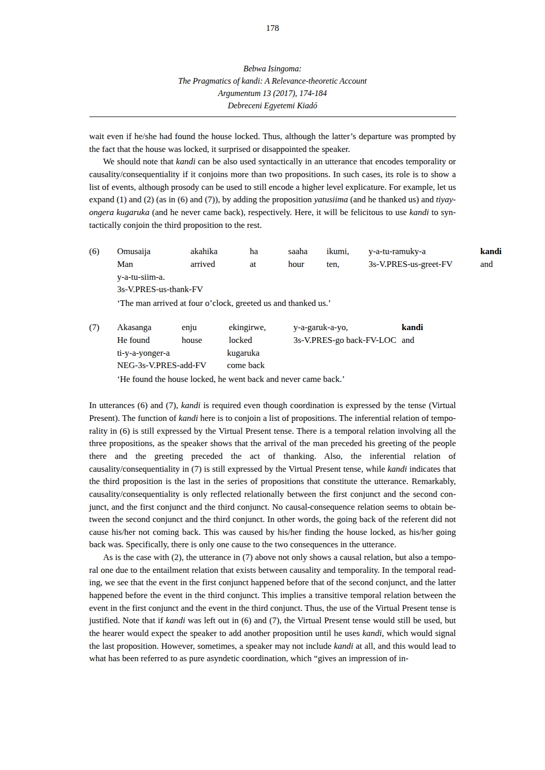178
Bebwa Isingoma:
The Pragmatics of kandi: A Relevance-theoretic Account
Argumentum 13 (2017), 174-184
Debreceni Egyetemi Kiadó
wait even if he/she had found the house locked. Thus, although the latter’s departure was prompted by the fact that the house was locked, it surprised or disappointed the speaker.
We should note that kandi can be also used syntactically in an utterance that encodes temporality or causality/consequentiality if it conjoins more than two propositions. In such cases, its role is to show a list of events, although prosody can be used to still encode a higher level explicature. For example, let us expand (1) and (2) (as in (6) and (7)), by adding the proposition yatusiima (and he thanked us) and tiyayongera kugaruka (and he never came back), respectively. Here, it will be felicitous to use kandi to syntactically conjoin the third proposition to the rest.
(6)
Omusaija akahika ha saaha ikumi, y-a-tu-ramuky-a kandi
Man arrived at hour ten, 3s-V.PRES-us-greet-FV and
y-a-tu-siim-a.
3s-V.PRES-us-thank-FV
‘The man arrived at four o’clock, greeted us and thanked us.’
(7)
Akasanga enju ekingirwe, y-a-garuk-a-yo, kandi
He found house locked 3s-V.PRES-go back-FV-LOC and
ti-y-a-yonger-a kugaruka
NEG-3s-V.PRES-add-FV come back
‘He found the house locked, he went back and never came back.’
In utterances (6) and (7), kandi is required even though coordination is expressed by the tense (Virtual Present). The function of kandi here is to conjoin a list of propositions. The inferential relation of temporality in (6) is still expressed by the Virtual Present tense. There is a temporal relation involving all the three propositions, as the speaker shows that the arrival of the man preceded his greeting of the people there and the greeting preceded the act of thanking. Also, the inferential relation of causality/consequentiality in (7) is still expressed by the Virtual Present tense, while kandi indicates that the third proposition is the last in the series of propositions that constitute the utterance. Remarkably, causality/consequentiality is only reflected relationally between the first conjunct and the second conjunct, and the first conjunct and the third conjunct. No causal-consequence relation seems to obtain between the second conjunct and the third conjunct. In other words, the going back of the referent did not cause his/her not coming back. This was caused by his/her finding the house locked, as his/her going back was. Specifically, there is only one cause to the two consequences in the utterance.
As is the case with (2), the utterance in (7) above not only shows a causal relation, but also a temporal one due to the entailment relation that exists between causality and temporality. In the temporal reading, we see that the event in the first conjunct happened before that of the second conjunct, and the latter happened before the event in the third conjunct. This implies a transitive temporal relation between the event in the first conjunct and the event in the third conjunct. Thus, the use of the Virtual Present tense is justified. Note that if kandi was left out in (6) and (7), the Virtual Present tense would still be used, but the hearer would expect the speaker to add another proposition until he uses kandi, which would signal the last proposition. However, sometimes, a speaker may not include kandi at all, and this would lead to what has been referred to as pure asyndetic coordination, which “gives an impression of in-